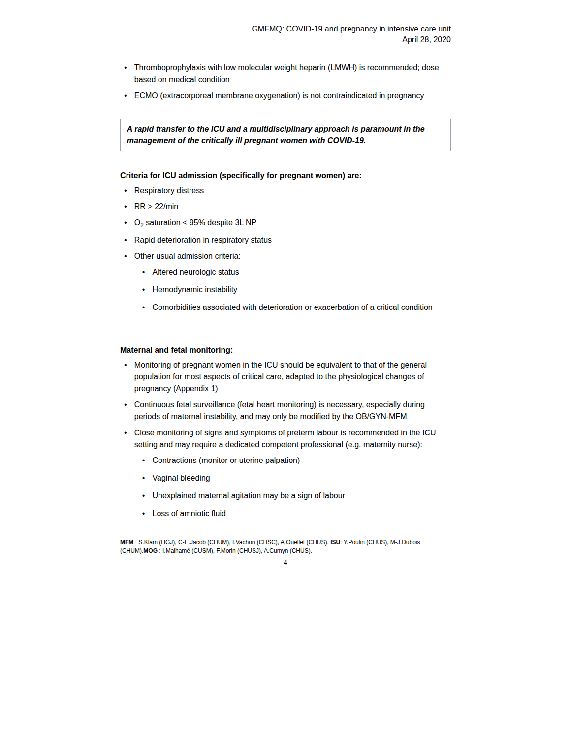GMFMQ: COVID-19 and pregnancy in intensive care unit
April 28, 2020
Thromboprophylaxis with low molecular weight heparin (LMWH) is recommended; dose based on medical condition
ECMO (extracorporeal membrane oxygenation) is not contraindicated in pregnancy
A rapid transfer to the ICU and a multidisciplinary approach is paramount in the management of the critically ill pregnant women with COVID-19.
Criteria for ICU admission (specifically for pregnant women) are:
Respiratory distress
RR > 22/min
O2 saturation < 95% despite 3L NP
Rapid deterioration in respiratory status
Other usual admission criteria:
Altered neurologic status
Hemodynamic instability
Comorbidities associated with deterioration or exacerbation of a critical condition
Maternal and fetal monitoring:
Monitoring of pregnant women in the ICU should be equivalent to that of the general population for most aspects of critical care, adapted to the physiological changes of pregnancy (Appendix 1)
Continuous fetal surveillance (fetal heart monitoring) is necessary, especially during periods of maternal instability, and may only be modified by the OB/GYN-MFM
Close monitoring of signs and symptoms of preterm labour is recommended in the ICU setting and may require a dedicated competent professional (e.g. maternity nurse):
Contractions (monitor or uterine palpation)
Vaginal bleeding
Unexplained maternal agitation may be a sign of labour
Loss of amniotic fluid
MFM : S.Klam (HGJ), C-E.Jacob (CHUM), I.Vachon (CHSC), A.Ouellet (CHUS). ISU: Y.Poulin (CHUS), M-J.Dubois (CHUM).MOG : I.Malhamé (CUSM), F.Morin (CHUSJ), A.Cumyn (CHUS).
4